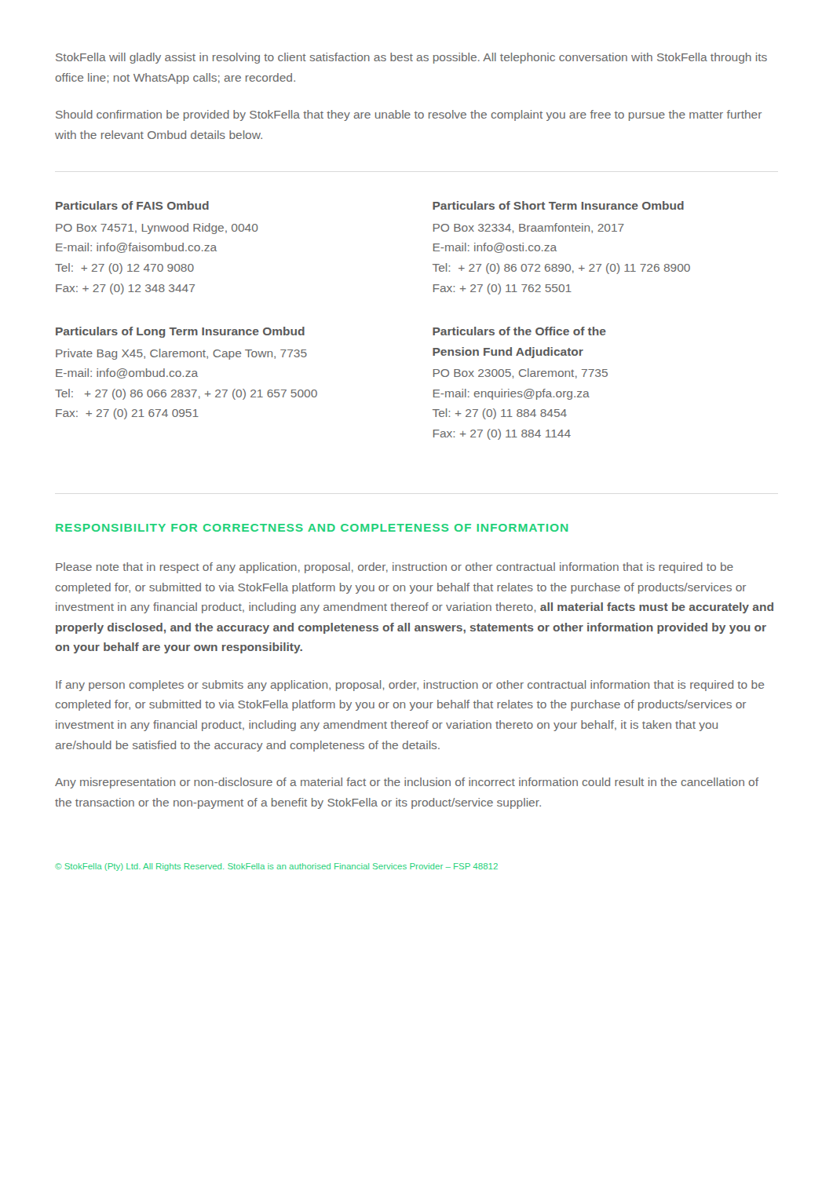StokFella will gladly assist in resolving to client satisfaction as best as possible. All telephonic conversation with StokFella through its office line; not WhatsApp calls; are recorded.
Should confirmation be provided by StokFella that they are unable to resolve the complaint you are free to pursue the matter further with the relevant Ombud details below.
Particulars of FAIS Ombud
PO Box 74571, Lynwood Ridge, 0040
E-mail: info@faisombud.co.za
Tel: + 27 (0) 12 470 9080
Fax: + 27 (0) 12 348 3447
Particulars of Short Term Insurance Ombud
PO Box 32334, Braamfontein, 2017
E-mail: info@osti.co.za
Tel: + 27 (0) 86 072 6890, + 27 (0) 11 726 8900
Fax: + 27 (0) 11 762 5501
Particulars of Long Term Insurance Ombud
Private Bag X45, Claremont, Cape Town, 7735
E-mail: info@ombud.co.za
Tel: + 27 (0) 86 066 2837, + 27 (0) 21 657 5000
Fax: + 27 (0) 21 674 0951
Particulars of the Office of the
Pension Fund Adjudicator
PO Box 23005, Claremont, 7735
E-mail: enquiries@pfa.org.za
Tel: + 27 (0) 11 884 8454
Fax: + 27 (0) 11 884 1144
Responsibility for correctness and completeness of information
Please note that in respect of any application, proposal, order, instruction or other contractual information that is required to be completed for, or submitted to via StokFella platform by you or on your behalf that relates to the purchase of products/services or investment in any financial product, including any amendment thereof or variation thereto, all material facts must be accurately and properly disclosed, and the accuracy and completeness of all answers, statements or other information provided by you or on your behalf are your own responsibility.
If any person completes or submits any application, proposal, order, instruction or other contractual information that is required to be completed for, or submitted to via StokFella platform by you or on your behalf that relates to the purchase of products/services or investment in any financial product, including any amendment thereof or variation thereto on your behalf, it is taken that you are/should be satisfied to the accuracy and completeness of the details.
Any misrepresentation or non-disclosure of a material fact or the inclusion of incorrect information could result in the cancellation of the transaction or the non-payment of a benefit by StokFella or its product/service supplier.
© StokFella (Pty) Ltd. All Rights Reserved. StokFella is an authorised Financial Services Provider – FSP 48812